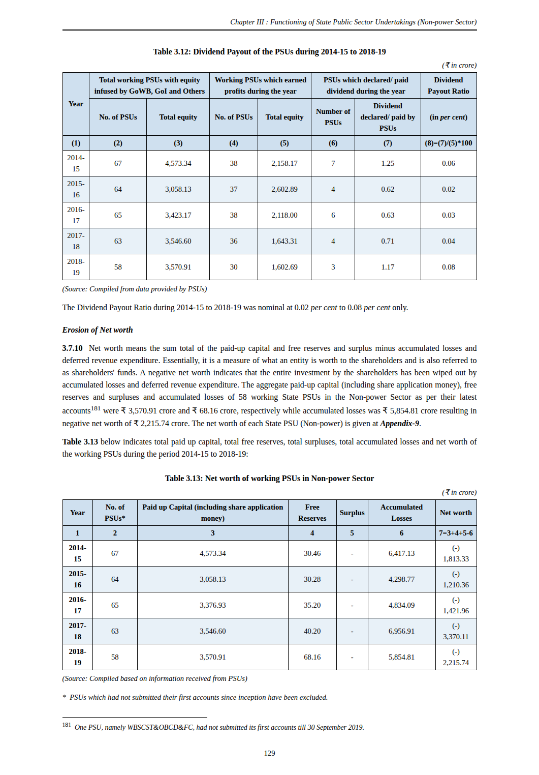Chapter III : Functioning of State Public Sector Undertakings (Non-power Sector)
Table 3.12: Dividend Payout of the PSUs during 2014-15 to 2018-19
(₹ in crore)
| Year | Total working PSUs with equity infused by GoWB, GoI and Others | Working PSUs which earned profits during the year | PSUs which declared/ paid dividend during the year | Dividend Payout Ratio |
| --- | --- | --- | --- | --- |
| No. of PSUs | Total equity | No. of PSUs | Total equity | Number of PSUs | Dividend declared/ paid by PSUs |
| (in per cent ) |
| (1) | (2) | (3) | (4) | (5) | (6) | (7) | (8)=(7)/(5)*100 |
| 2014-15 | 67 | 4,573.34 | 38 | 2,158.17 | 7 | 1.25 | 0.06 |
| 2015-16 | 64 | 3,058.13 | 37 | 2,602.89 | 4 | 0.62 | 0.02 |
| 2016-17 | 65 | 3,423.17 | 38 | 2,118.00 | 6 | 0.63 | 0.03 |
| 2017-18 | 63 | 3,546.60 | 36 | 1,643.31 | 4 | 0.71 | 0.04 |
| 2018-19 | 58 | 3,570.91 | 30 | 1,602.69 | 3 | 1.17 | 0.08 |
(Source: Compiled from data provided by PSUs)
The Dividend Payout Ratio during 2014-15 to 2018-19 was nominal at 0.02 per cent to 0.08 per cent only.
Erosion of Net worth
3.7.10 Net worth means the sum total of the paid-up capital and free reserves and surplus minus accumulated losses and deferred revenue expenditure. Essentially, it is a measure of what an entity is worth to the shareholders and is also referred to as shareholders' funds. A negative net worth indicates that the entire investment by the shareholders has been wiped out by accumulated losses and deferred revenue expenditure. The aggregate paid-up capital (including share application money), free reserves and surpluses and accumulated losses of 58 working State PSUs in the Non-power Sector as per their latest accounts181 were ₹ 3,570.91 crore and ₹ 68.16 crore, respectively while accumulated losses was ₹ 5,854.81 crore resulting in negative net worth of ₹ 2,215.74 crore. The net worth of each State PSU (Non-power) is given at Appendix-9.
Table 3.13 below indicates total paid up capital, total free reserves, total surpluses, total accumulated losses and net worth of the working PSUs during the period 2014-15 to 2018-19:
Table 3.13: Net worth of working PSUs in Non-power Sector
(₹ in crore)
| Year | No. of PSUs* | Paid up Capital (including share application money) | Free Reserves | Surplus | Accumulated Losses | Net worth |
| --- | --- | --- | --- | --- | --- | --- |
| 1 | 2 | 3 | 4 | 5 | 6 | 7=3+4+5-6 |
| 2014-15 | 67 | 4,573.34 | 30.46 | - | 6,417.13 | (-) 1,813.33 |
| 2015-16 | 64 | 3,058.13 | 30.28 | - | 4,298.77 | (-) 1,210.36 |
| 2016-17 | 65 | 3,376.93 | 35.20 | - | 4,834.09 | (-) 1,421.96 |
| 2017-18 | 63 | 3,546.60 | 40.20 | - | 6,956.91 | (-) 3,370.11 |
| 2018-19 | 58 | 3,570.91 | 68.16 | - | 5,854.81 | (-) 2,215.74 |
(Source: Compiled based on information received from PSUs)
* PSUs which had not submitted their first accounts since inception have been excluded.
181 One PSU, namely WBSCST&OBCD&FC, had not submitted its first accounts till 30 September 2019.
129